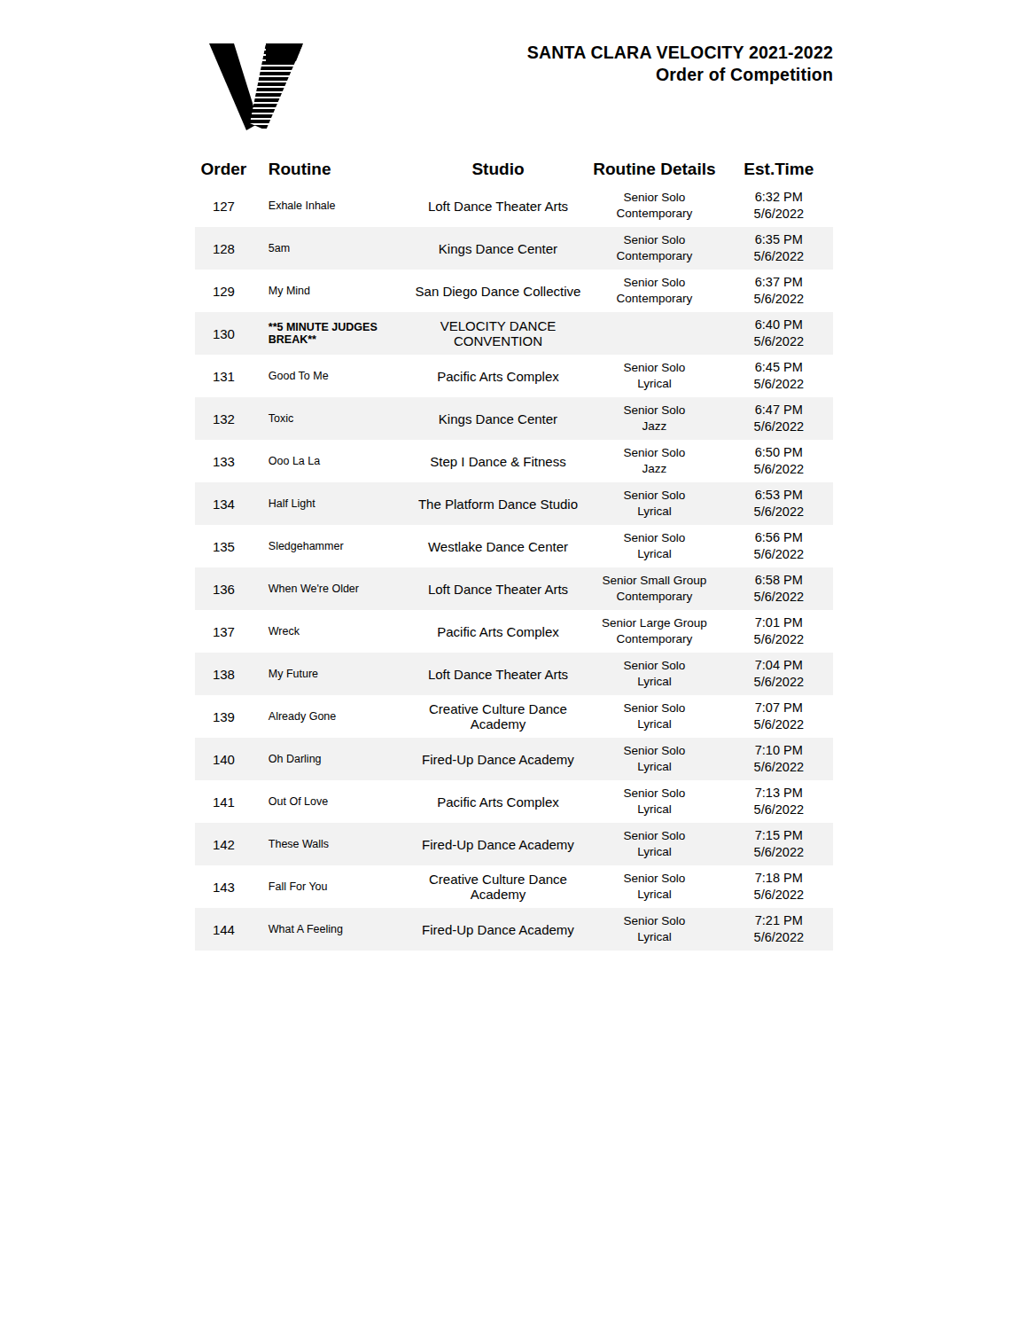SANTA CLARA VELOCITY 2021-2022
Order of Competition
| Order | Routine | Studio | Routine Details | Est.Time |
| --- | --- | --- | --- | --- |
| 127 | Exhale Inhale | Loft Dance Theater Arts | Senior Solo Contemporary | 6:32 PM 5/6/2022 |
| 128 | 5am | Kings Dance Center | Senior Solo Contemporary | 6:35 PM 5/6/2022 |
| 129 | My Mind | San Diego Dance Collective | Senior Solo Contemporary | 6:37 PM 5/6/2022 |
| 130 | **5 MINUTE JUDGES BREAK** | VELOCITY DANCE CONVENTION | | 6:40 PM 5/6/2022 |
| 131 | Good To Me | Pacific Arts Complex | Senior Solo Lyrical | 6:45 PM 5/6/2022 |
| 132 | Toxic | Kings Dance Center | Senior Solo Jazz | 6:47 PM 5/6/2022 |
| 133 | Ooo La La | Step I Dance & Fitness | Senior Solo Jazz | 6:50 PM 5/6/2022 |
| 134 | Half Light | The Platform Dance Studio | Senior Solo Lyrical | 6:53 PM 5/6/2022 |
| 135 | Sledgehammer | Westlake Dance Center | Senior Solo Lyrical | 6:56 PM 5/6/2022 |
| 136 | When We're Older | Loft Dance Theater Arts | Senior Small Group Contemporary | 6:58 PM 5/6/2022 |
| 137 | Wreck | Pacific Arts Complex | Senior Large Group Contemporary | 7:01 PM 5/6/2022 |
| 138 | My Future | Loft Dance Theater Arts | Senior Solo Lyrical | 7:04 PM 5/6/2022 |
| 139 | Already Gone | Creative Culture Dance Academy | Senior Solo Lyrical | 7:07 PM 5/6/2022 |
| 140 | Oh Darling | Fired-Up Dance Academy | Senior Solo Lyrical | 7:10 PM 5/6/2022 |
| 141 | Out Of Love | Pacific Arts Complex | Senior Solo Lyrical | 7:13 PM 5/6/2022 |
| 142 | These Walls | Fired-Up Dance Academy | Senior Solo Lyrical | 7:15 PM 5/6/2022 |
| 143 | Fall For You | Creative Culture Dance Academy | Senior Solo Lyrical | 7:18 PM 5/6/2022 |
| 144 | What A Feeling | Fired-Up Dance Academy | Senior Solo Lyrical | 7:21 PM 5/6/2022 |